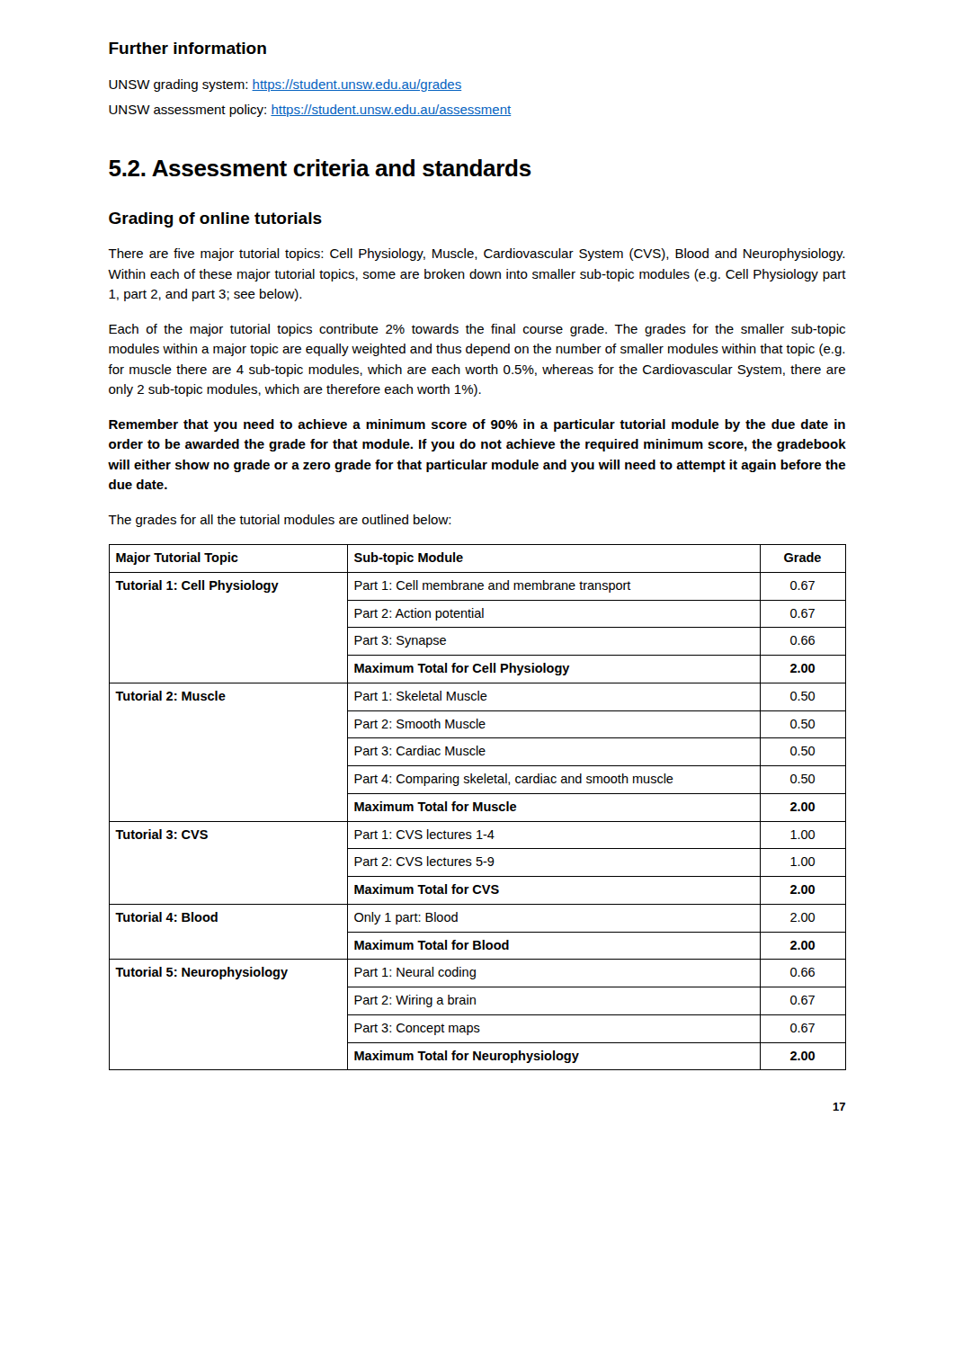Further information
UNSW grading system: https://student.unsw.edu.au/grades
UNSW assessment policy: https://student.unsw.edu.au/assessment
5.2. Assessment criteria and standards
Grading of online tutorials
There are five major tutorial topics: Cell Physiology, Muscle, Cardiovascular System (CVS), Blood and Neurophysiology. Within each of these major tutorial topics, some are broken down into smaller sub-topic modules (e.g. Cell Physiology part 1, part 2, and part 3; see below).
Each of the major tutorial topics contribute 2% towards the final course grade. The grades for the smaller sub-topic modules within a major topic are equally weighted and thus depend on the number of smaller modules within that topic (e.g. for muscle there are 4 sub-topic modules, which are each worth 0.5%, whereas for the Cardiovascular System, there are only 2 sub-topic modules, which are therefore each worth 1%).
Remember that you need to achieve a minimum score of 90% in a particular tutorial module by the due date in order to be awarded the grade for that module. If you do not achieve the required minimum score, the gradebook will either show no grade or a zero grade for that particular module and you will need to attempt it again before the due date.
The grades for all the tutorial modules are outlined below:
| Major Tutorial Topic | Sub-topic Module | Grade |
| --- | --- | --- |
| Tutorial 1: Cell Physiology | Part 1: Cell membrane and membrane transport | 0.67 |
| Part 2: Action potential | 0.67 |
| Part 3: Synapse | 0.66 |
| Maximum Total for Cell Physiology | 2.00 |
| Tutorial 2: Muscle | Part 1: Skeletal Muscle | 0.50 |
| Part 2: Smooth Muscle | 0.50 |
| Part 3: Cardiac Muscle | 0.50 |
| Part 4: Comparing skeletal, cardiac and smooth muscle | 0.50 |
| Maximum Total for Muscle | 2.00 |
| Tutorial 3: CVS | Part 1: CVS lectures 1-4 | 1.00 |
| Part 2: CVS lectures 5-9 | 1.00 |
| Maximum Total for CVS | 2.00 |
| Tutorial 4: Blood | Only 1 part: Blood | 2.00 |
| Maximum Total for Blood | 2.00 |
| Tutorial 5: Neurophysiology | Part 1: Neural coding | 0.66 |
| Part 2: Wiring a brain | 0.67 |
| Part 3: Concept maps | 0.67 |
| Maximum Total for Neurophysiology | 2.00 |
17